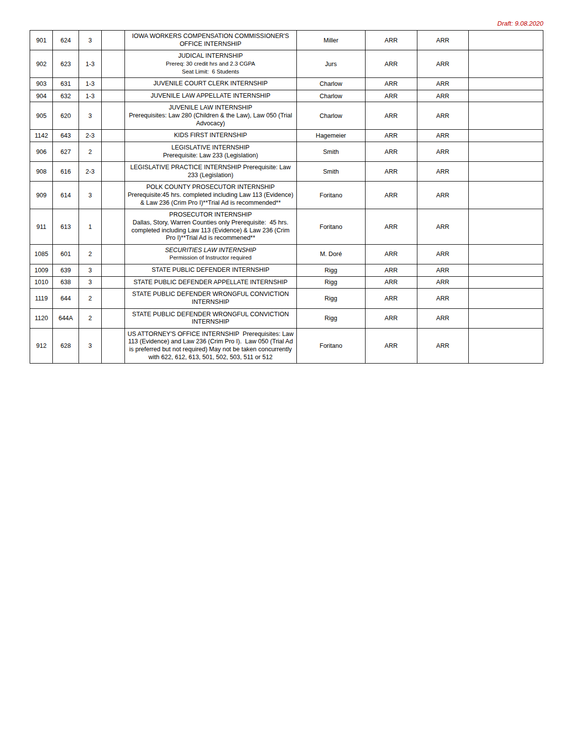Draft: 9.08.2020
| 901 | 624 | 3 | | IOWA WORKERS COMPENSATION COMMISSIONER'S OFFICE INTERNSHIP | Miller | ARR | ARR | |
| 902 | 623 | 1-3 | | JUDICAL INTERNSHIP Prereq: 30 credit hrs and 2.3 CGPA Seat Limit: 6 Students | Jurs | ARR | ARR | |
| 903 | 631 | 1-3 | | JUVENILE COURT CLERK INTERNSHIP | Charlow | ARR | ARR | |
| 904 | 632 | 1-3 | | JUVENILE LAW APPELLATE INTERNSHIP | Charlow | ARR | ARR | |
| 905 | 620 | 3 | | JUVENILE LAW INTERNSHIP Prerequisites: Law 280 (Children & the Law), Law 050 (Trial Advocacy) | Charlow | ARR | ARR | |
| 1142 | 643 | 2-3 | | KIDS FIRST INTERNSHIP | Hagemeier | ARR | ARR | |
| 906 | 627 | 2 | | LEGISLATIVE INTERNSHIP Prerequisite: Law 233 (Legislation) | Smith | ARR | ARR | |
| 908 | 616 | 2-3 | | LEGISLATIVE PRACTICE INTERNSHIP Prerequisite: Law 233 (Legislation) | Smith | ARR | ARR | |
| 909 | 614 | 3 | | POLK COUNTY PROSECUTOR INTERNSHIP Prerequisite:45 hrs. completed including Law 113 (Evidence) & Law 236 (Crim Pro I)**Trial Ad is recommended** | Foritano | ARR | ARR | |
| 911 | 613 | 1 | | PROSECUTOR INTERNSHIP Dallas, Story, Warren Counties only Prerequisite: 45 hrs. completed including Law 113 (Evidence) & Law 236 (Crim Pro I)**Trial Ad is recommened** | Foritano | ARR | ARR | |
| 1085 | 601 | 2 | | SECURITIES LAW INTERNSHIP Permission of Instructor required | M. Doré | ARR | ARR | |
| 1009 | 639 | 3 | | STATE PUBLIC DEFENDER INTERNSHIP | Rigg | ARR | ARR | |
| 1010 | 638 | 3 | | STATE PUBLIC DEFENDER APPELLATE INTERNSHIP | Rigg | ARR | ARR | |
| 1119 | 644 | 2 | | STATE PUBLIC DEFENDER WRONGFUL CONVICTION INTERNSHIP | Rigg | ARR | ARR | |
| 1120 | 644A | 2 | | STATE PUBLIC DEFENDER WRONGFUL CONVICTION INTERNSHIP | Rigg | ARR | ARR | |
| 912 | 628 | 3 | | US ATTORNEY'S OFFICE INTERNSHIP Prerequisites: Law 113 (Evidence) and Law 236 (Crim Pro I). Law 050 (Trial Ad is preferred but not required) May not be taken concurrently with 622, 612, 613, 501, 502, 503, 511 or 512 | Foritano | ARR | ARR | |